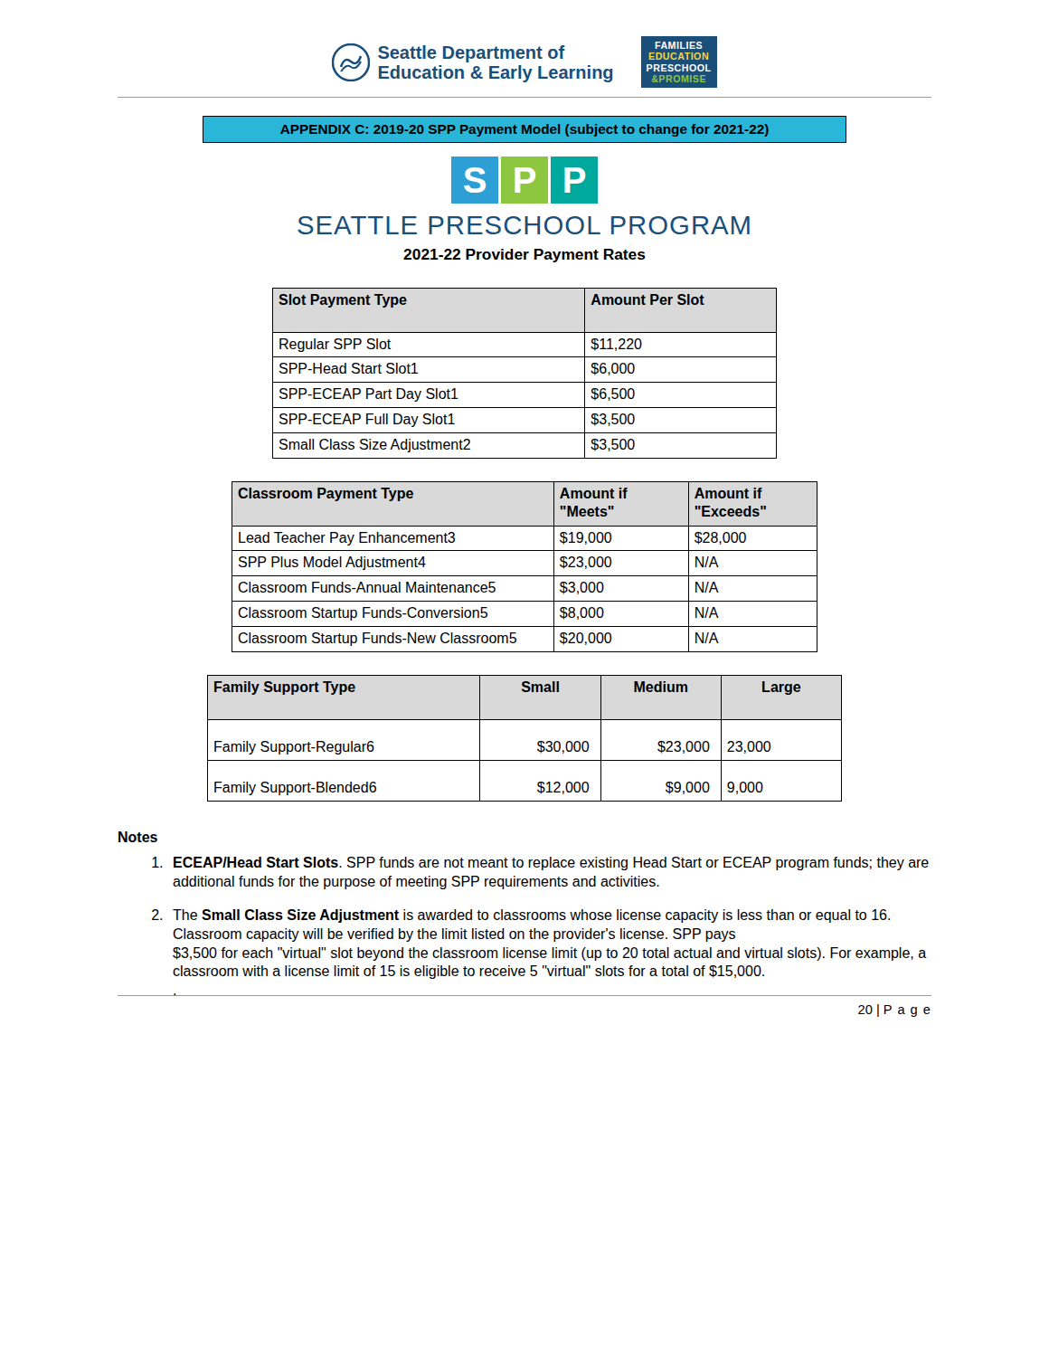Seattle Department of
Education & Early Learning
FAMILIES
EDUCATION
PRESCHOOL
&PROMISE
APPENDIX C: 2019-20 SPP Payment Model (subject to change for 2021-22)
S
P
P
SEATTLE PRESCHOOL PROGRAM
2021-22 Provider Payment Rates
| Slot Payment Type | Amount Per Slot |
| --- | --- |
| Regular SPP Slot | $11,220 |
| SPP-Head Start Slot1 | $6,000 |
| SPP-ECEAP Part Day Slot1 | $6,500 |
| SPP-ECEAP Full Day Slot1 | $3,500 |
| Small Class Size Adjustment2 | $3,500 |
| Classroom Payment Type | Amount if "Meets" | Amount if "Exceeds" |
| --- | --- | --- |
| Lead Teacher Pay Enhancement3 | $19,000 | $28,000 |
| SPP Plus Model Adjustment4 | $23,000 | N/A |
| Classroom Funds-Annual Maintenance5 | $3,000 | N/A |
| Classroom Startup Funds-Conversion5 | $8,000 | N/A |
| Classroom Startup Funds-New Classroom5 | $20,000 | N/A |
| Family Support Type | Small | Medium | Large |
| --- | --- | --- | --- |
| Family Support-Regular6 | $30,000 | $23,000 | 23,000 |
| Family Support-Blended6 | $12,000 | $9,000 | 9,000 |
Notes
ECEAP/Head Start Slots. SPP funds are not meant to replace existing Head Start or ECEAP program funds; they are additional funds for the purpose of meeting SPP requirements and activities.
The Small Class Size Adjustment is awarded to classrooms whose license capacity is less than or equal to 16. Classroom capacity will be verified by the limit listed on the provider's license. SPP pays
$3,500 for each "virtual" slot beyond the classroom license limit (up to 20 total actual and virtual slots). For example, a classroom with a license limit of 15 is eligible to receive 5 "virtual" slots for a total of $15,000.
.
20 | P a g e